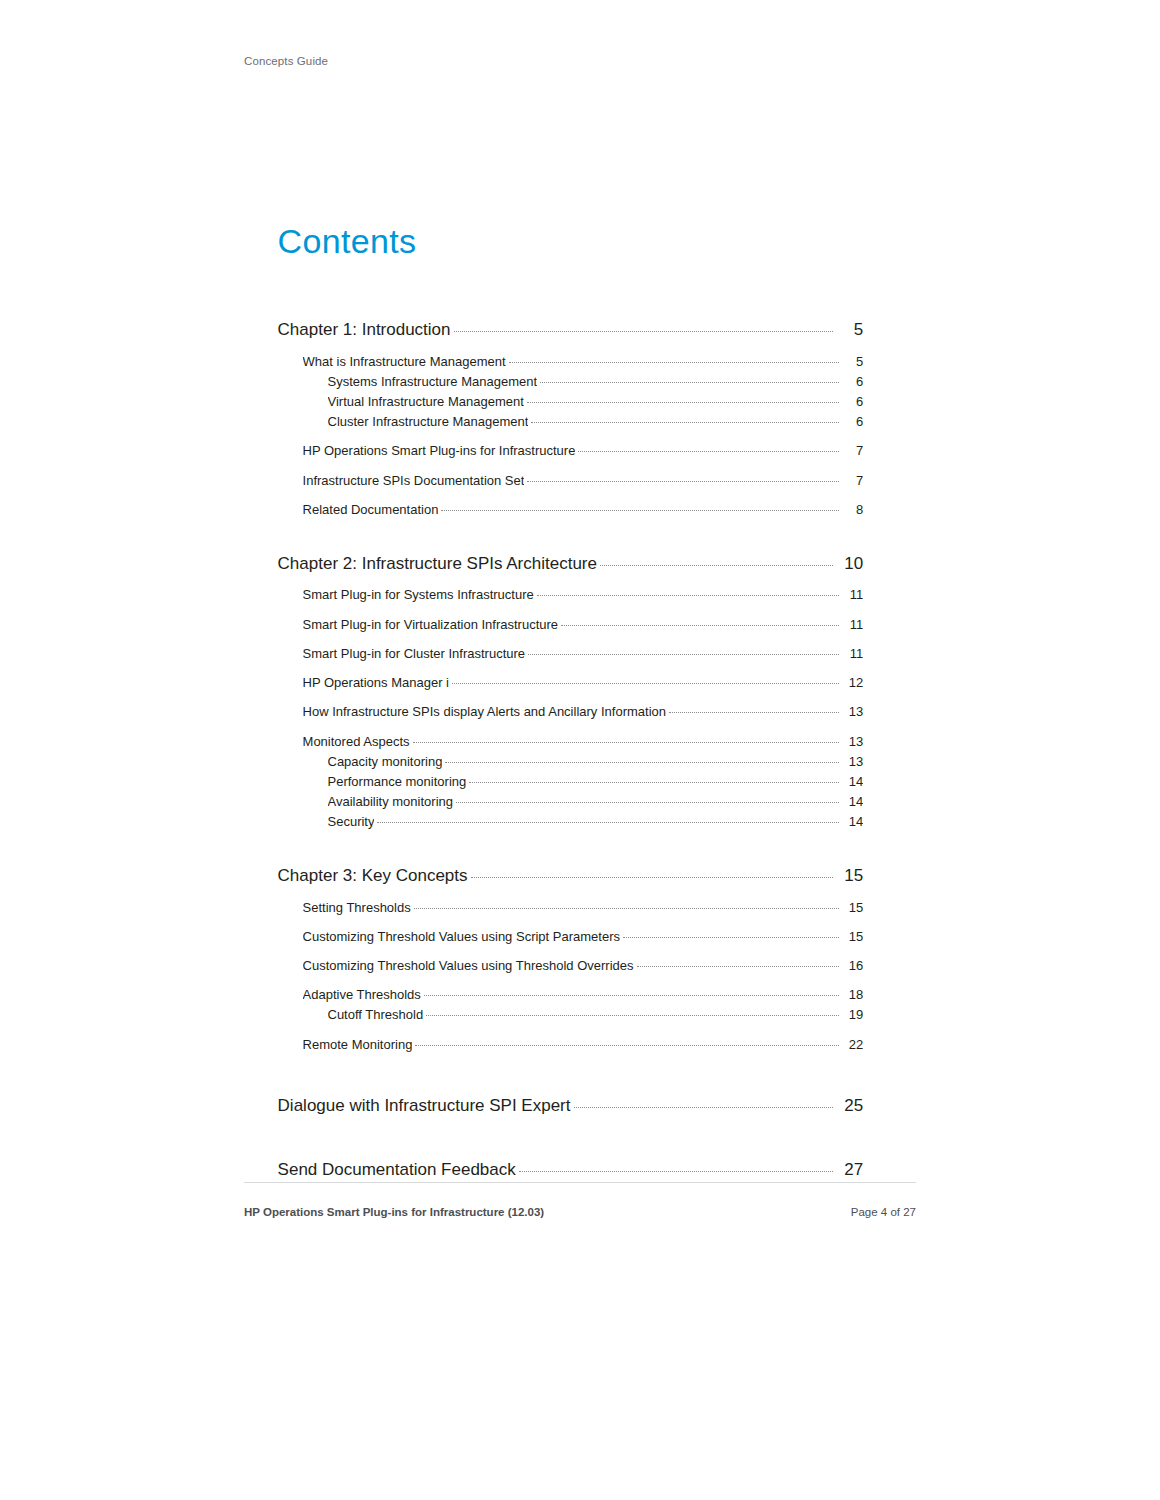Concepts Guide
Contents
Chapter 1: Introduction 5
What is Infrastructure Management 5
Systems Infrastructure Management 6
Virtual Infrastructure Management 6
Cluster Infrastructure Management 6
HP Operations Smart Plug-ins for Infrastructure 7
Infrastructure SPIs Documentation Set 7
Related Documentation 8
Chapter 2: Infrastructure SPIs Architecture 10
Smart Plug-in for Systems Infrastructure 11
Smart Plug-in for Virtualization Infrastructure 11
Smart Plug-in for Cluster Infrastructure 11
HP Operations Manager i 12
How Infrastructure SPIs display Alerts and Ancillary Information 13
Monitored Aspects 13
Capacity monitoring 13
Performance monitoring 14
Availability monitoring 14
Security 14
Chapter 3: Key Concepts 15
Setting Thresholds 15
Customizing Threshold Values using Script Parameters 15
Customizing Threshold Values using Threshold Overrides 16
Adaptive Thresholds 18
Cutoff Threshold 19
Remote Monitoring 22
Dialogue with Infrastructure SPI Expert 25
Send Documentation Feedback 27
HP Operations Smart Plug-ins for Infrastructure (12.03) Page 4 of 27